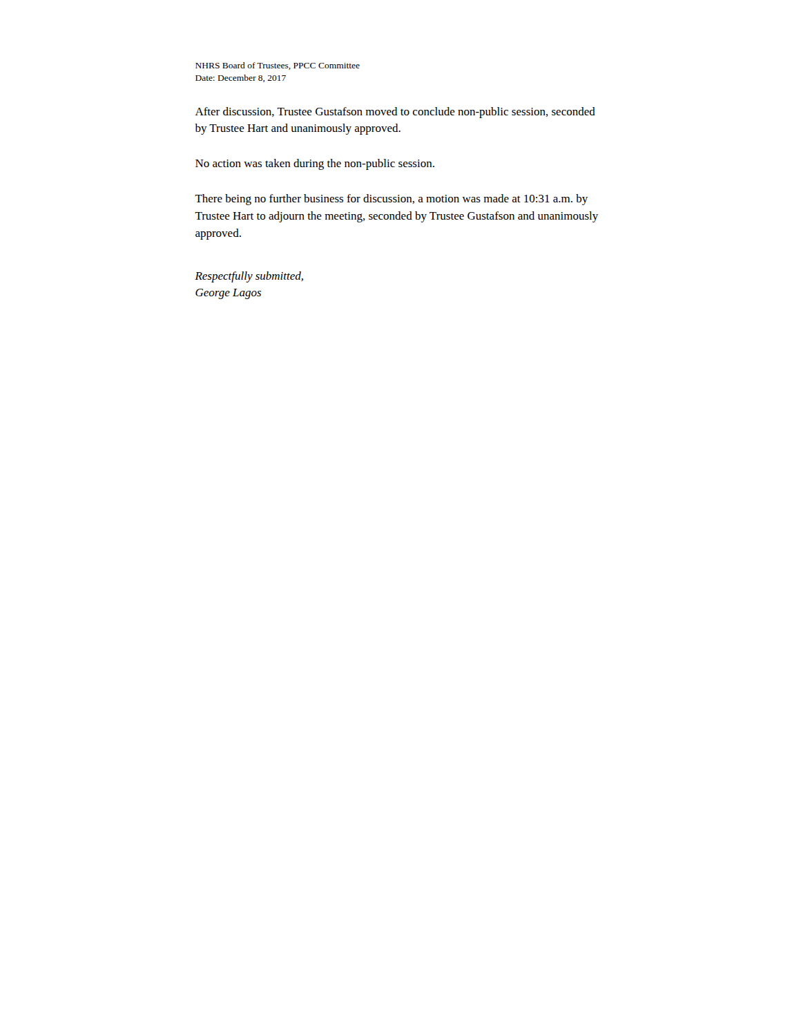NHRS Board of Trustees, PPCC Committee
Date: December 8, 2017
After discussion, Trustee Gustafson moved to conclude non-public session, seconded by Trustee Hart and unanimously approved.
No action was taken during the non-public session.
There being no further business for discussion, a motion was made at 10:31 a.m. by Trustee Hart to adjourn the meeting, seconded by Trustee Gustafson and unanimously approved.
Respectfully submitted,
George Lagos